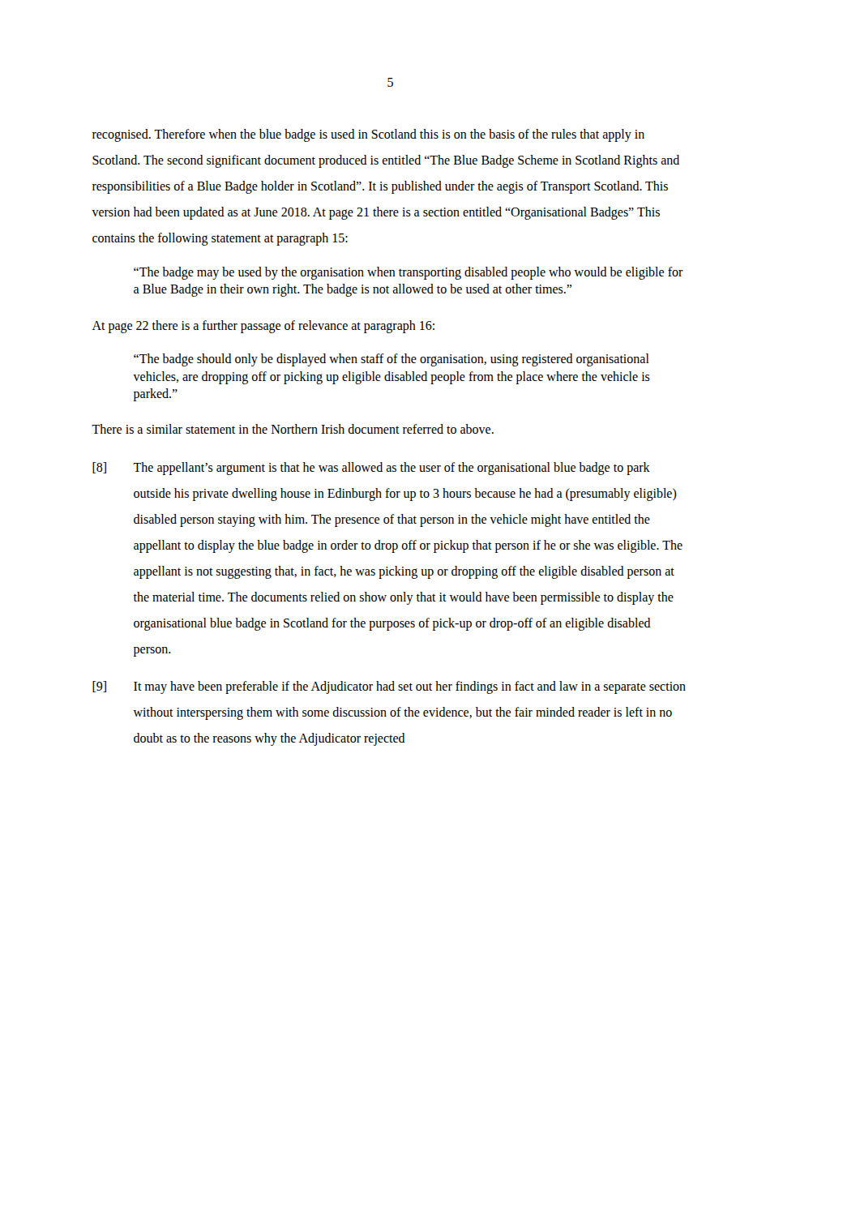5
recognised. Therefore when the blue badge is used in Scotland this is on the basis of the rules that apply in Scotland. The second significant document produced is entitled “The Blue Badge Scheme in Scotland Rights and responsibilities of a Blue Badge holder in Scotland”. It is published under the aegis of Transport Scotland. This version had been updated as at June 2018. At page 21 there is a section entitled “Organisational Badges” This contains the following statement at paragraph 15:
“The badge may be used by the organisation when transporting disabled people who would be eligible for a Blue Badge in their own right. The badge is not allowed to be used at other times.”
At page 22 there is a further passage of relevance at paragraph 16:
“The badge should only be displayed when staff of the organisation, using registered organisational vehicles, are dropping off or picking up eligible disabled people from the place where the vehicle is parked.”
There is a similar statement in the Northern Irish document referred to above.
[8]
The appellant’s argument is that he was allowed as the user of the organisational blue badge to park outside his private dwelling house in Edinburgh for up to 3 hours because he had a (presumably eligible) disabled person staying with him. The presence of that person in the vehicle might have entitled the appellant to display the blue badge in order to drop off or pickup that person if he or she was eligible. The appellant is not suggesting that, in fact, he was picking up or dropping off the eligible disabled person at the material time. The documents relied on show only that it would have been permissible to display the organisational blue badge in Scotland for the purposes of pick-up or drop-off of an eligible disabled person.
[9]
It may have been preferable if the Adjudicator had set out her findings in fact and law in a separate section without interspersing them with some discussion of the evidence, but the fair minded reader is left in no doubt as to the reasons why the Adjudicator rejected